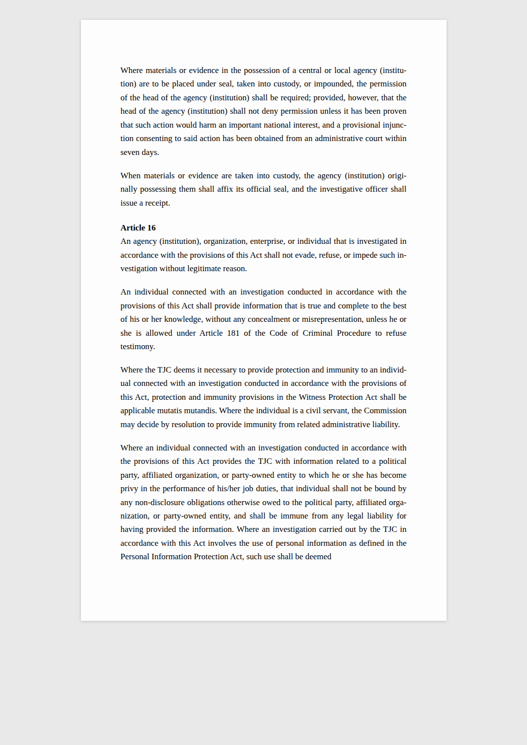Where materials or evidence in the possession of a central or local agency (institution) are to be placed under seal, taken into custody, or impounded, the permission of the head of the agency (institution) shall be required; provided, however, that the head of the agency (institution) shall not deny permission unless it has been proven that such action would harm an important national interest, and a provisional injunction consenting to said action has been obtained from an administrative court within seven days.
When materials or evidence are taken into custody, the agency (institution) originally possessing them shall affix its official seal, and the investigative officer shall issue a receipt.
Article 16
An agency (institution), organization, enterprise, or individual that is investigated in accordance with the provisions of this Act shall not evade, refuse, or impede such investigation without legitimate reason.
An individual connected with an investigation conducted in accordance with the provisions of this Act shall provide information that is true and complete to the best of his or her knowledge, without any concealment or misrepresentation, unless he or she is allowed under Article 181 of the Code of Criminal Procedure to refuse testimony.
Where the TJC deems it necessary to provide protection and immunity to an individual connected with an investigation conducted in accordance with the provisions of this Act, protection and immunity provisions in the Witness Protection Act shall be applicable mutatis mutandis. Where the individual is a civil servant, the Commission may decide by resolution to provide immunity from related administrative liability.
Where an individual connected with an investigation conducted in accordance with the provisions of this Act provides the TJC with information related to a political party, affiliated organization, or party-owned entity to which he or she has become privy in the performance of his/her job duties, that individual shall not be bound by any non-disclosure obligations otherwise owed to the political party, affiliated organization, or party-owned entity, and shall be immune from any legal liability for having provided the information. Where an investigation carried out by the TJC in accordance with this Act involves the use of personal information as defined in the Personal Information Protection Act, such use shall be deemed